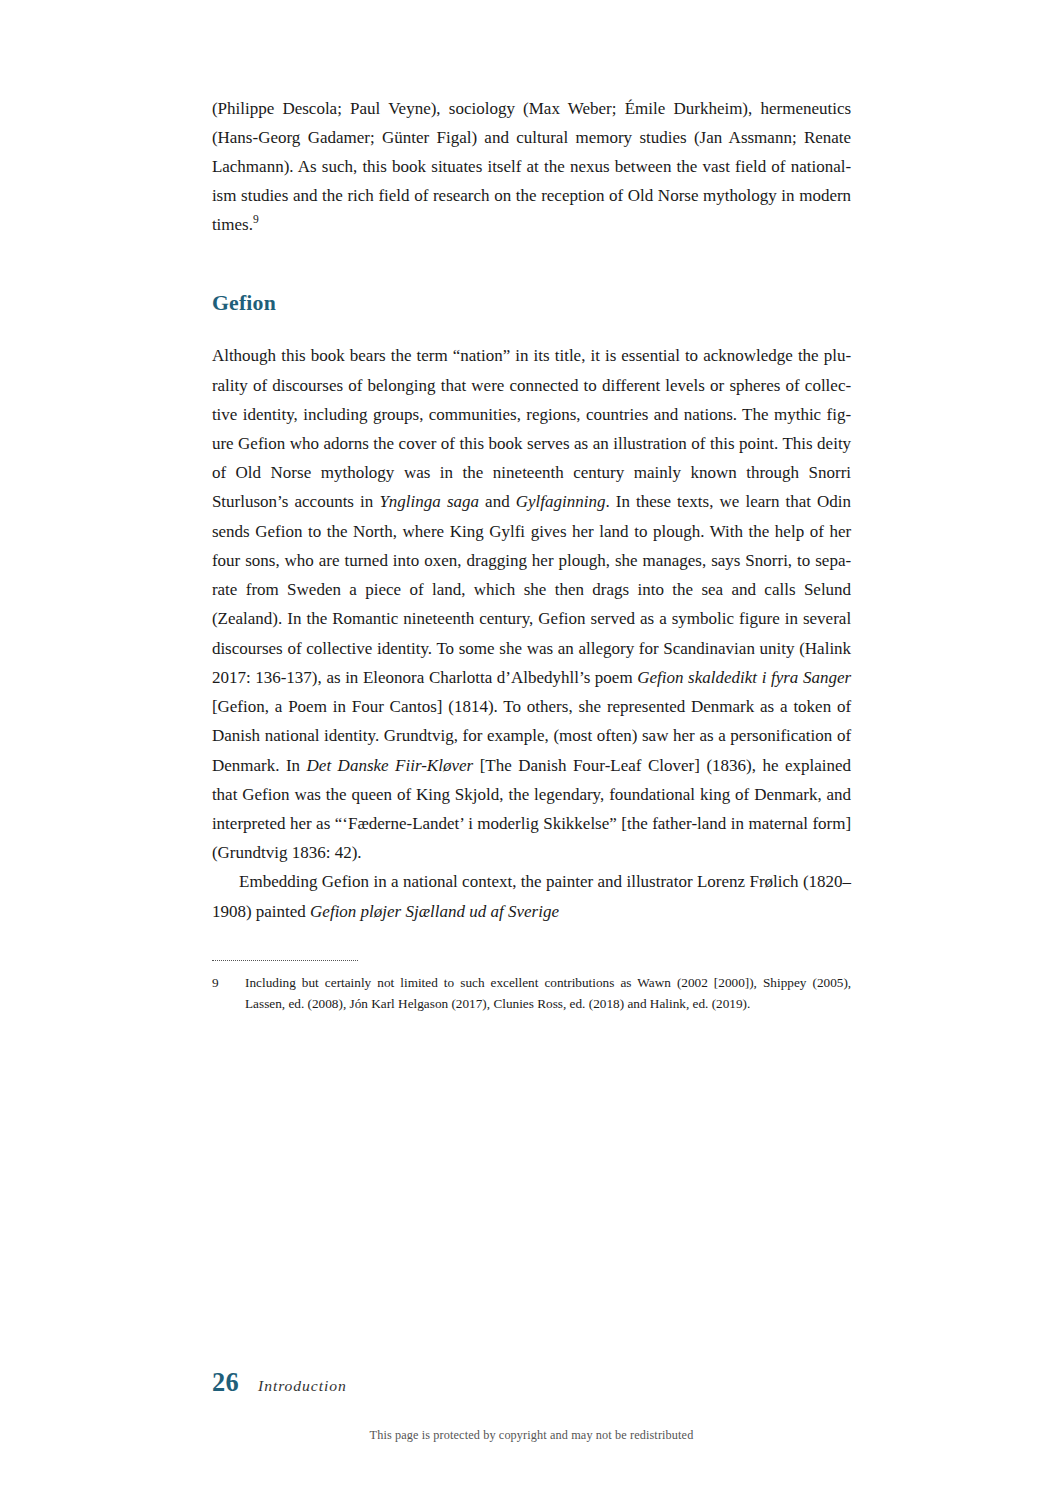(Philippe Descola; Paul Veyne), sociology (Max Weber; Émile Durkheim), hermeneutics (Hans-Georg Gadamer; Günter Figal) and cultural memory studies (Jan Assmann; Renate Lachmann). As such, this book situates itself at the nexus between the vast field of nationalism studies and the rich field of research on the reception of Old Norse mythology in modern times.9
Gefion
Although this book bears the term “nation” in its title, it is essential to acknowledge the plurality of discourses of belonging that were connected to different levels or spheres of collective identity, including groups, communities, regions, countries and nations. The mythic figure Gefion who adorns the cover of this book serves as an illustration of this point. This deity of Old Norse mythology was in the nineteenth century mainly known through Snorri Sturluson’s accounts in Ynglinga saga and Gylfaginning. In these texts, we learn that Odin sends Gefion to the North, where King Gylfi gives her land to plough. With the help of her four sons, who are turned into oxen, dragging her plough, she manages, says Snorri, to separate from Sweden a piece of land, which she then drags into the sea and calls Selund (Zealand). In the Romantic nineteenth century, Gefion served as a symbolic figure in several discourses of collective identity. To some she was an allegory for Scandinavian unity (Halink 2017: 136-137), as in Eleonora Charlotta d’Albedyhll’s poem Gefion skaldedikt i fyra Sanger [Gefion, a Poem in Four Cantos] (1814). To others, she represented Denmark as a token of Danish national identity. Grundtvig, for example, (most often) saw her as a personification of Denmark. In Det Danske Fiir-Kløver [The Danish Four-Leaf Clover] (1836), he explained that Gefion was the queen of King Skjold, the legendary, foundational king of Denmark, and interpreted her as “‘Fæderne-Landet’ i moderlig Skikkelse” [the father-land in maternal form] (Grundtvig 1836: 42).
Embedding Gefion in a national context, the painter and illustrator Lorenz Frølich (1820–1908) painted Gefion pløjer Sjælland ud af Sverige
9 Including but certainly not limited to such excellent contributions as Wawn (2002 [2000]), Shippey (2005), Lassen, ed. (2008), Jón Karl Helgason (2017), Clunies Ross, ed. (2018) and Halink, ed. (2019).
26 Introduction
This page is protected by copyright and may not be redistributed